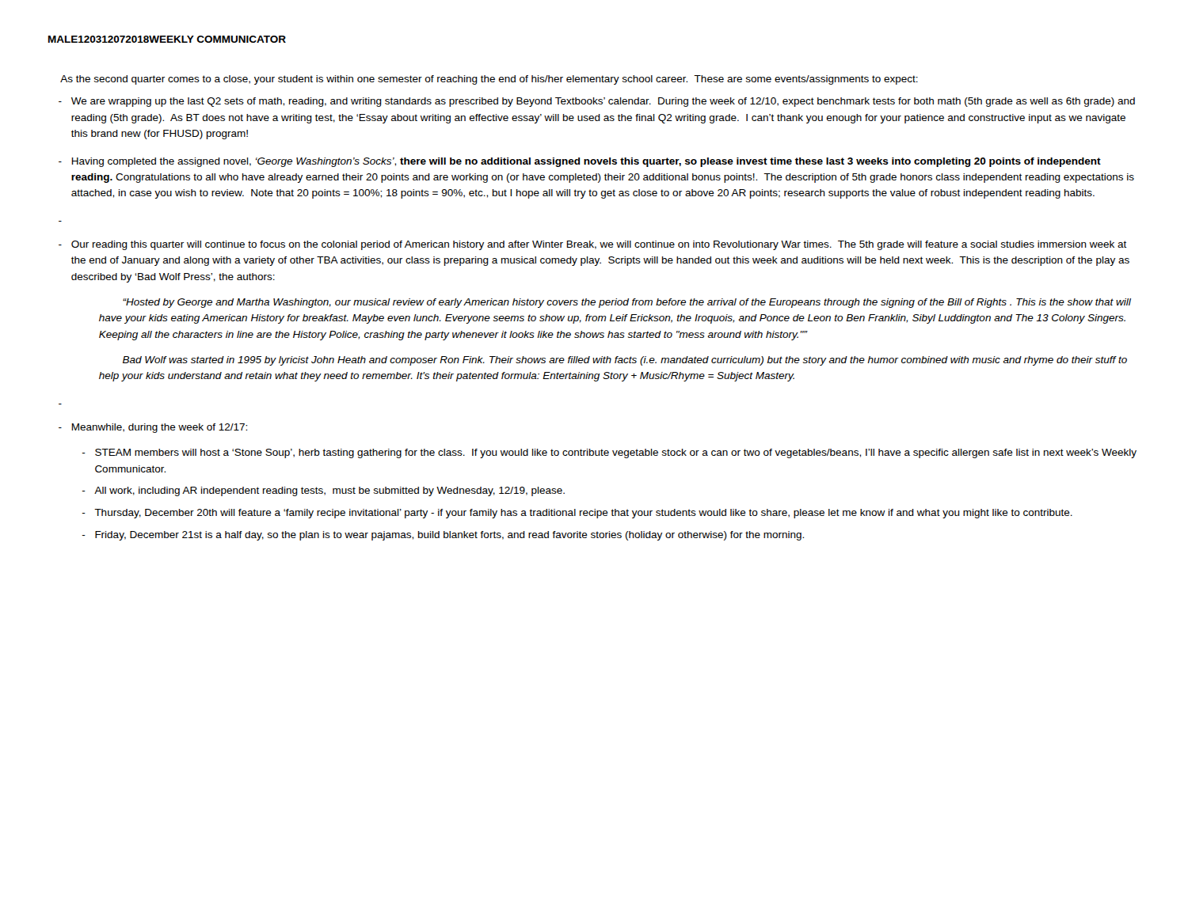MALE120312072018WEEKLY COMMUNICATOR
As the second quarter comes to a close, your student is within one semester of reaching the end of his/her elementary school career. These are some events/assignments to expect:
We are wrapping up the last Q2 sets of math, reading, and writing standards as prescribed by Beyond Textbooks’ calendar. During the week of 12/10, expect benchmark tests for both math (5th grade as well as 6th grade) and reading (5th grade). As BT does not have a writing test, the ‘Essay about writing an effective essay’ will be used as the final Q2 writing grade. I can’t thank you enough for your patience and constructive input as we navigate this brand new (for FHUSD) program!
Having completed the assigned novel, ‘George Washington’s Socks’, there will be no additional assigned novels this quarter, so please invest time these last 3 weeks into completing 20 points of independent reading. Congratulations to all who have already earned their 20 points and are working on (or have completed) their 20 additional bonus points!. The description of 5th grade honors class independent reading expectations is attached, in case you wish to review. Note that 20 points = 100%; 18 points = 90%, etc., but I hope all will try to get as close to or above 20 AR points; research supports the value of robust independent reading habits.
Our reading this quarter will continue to focus on the colonial period of American history and after Winter Break, we will continue on into Revolutionary War times. The 5th grade will feature a social studies immersion week at the end of January and along with a variety of other TBA activities, our class is preparing a musical comedy play. Scripts will be handed out this week and auditions will be held next week. This is the description of the play as described by ‘Bad Wolf Press’, the authors:
“Hosted by George and Martha Washington, our musical review of early American history covers the period from before the arrival of the Europeans through the signing of the Bill of Rights . This is the show that will have your kids eating American History for breakfast. Maybe even lunch. Everyone seems to show up, from Leif Erickson, the Iroquois, and Ponce de Leon to Ben Franklin, Sibyl Luddington and The 13 Colony Singers. Keeping all the characters in line are the History Police, crashing the party whenever it looks like the shows has started to "mess around with history."”
Bad Wolf was started in 1995 by lyricist John Heath and composer Ron Fink. Their shows are filled with facts (i.e. mandated curriculum) but the story and the humor combined with music and rhyme do their stuff to help your kids understand and retain what they need to remember. It's their patented formula: Entertaining Story + Music/Rhyme = Subject Mastery.
Meanwhile, during the week of 12/17:
STEAM members will host a ‘Stone Soup’, herb tasting gathering for the class. If you would like to contribute vegetable stock or a can or two of vegetables/beans, I’ll have a specific allergen safe list in next week’s Weekly Communicator.
All work, including AR independent reading tests, must be submitted by Wednesday, 12/19, please.
Thursday, December 20th will feature a ‘family recipe invitational’ party - if your family has a traditional recipe that your students would like to share, please let me know if and what you might like to contribute.
Friday, December 21st is a half day, so the plan is to wear pajamas, build blanket forts, and read favorite stories (holiday or otherwise) for the morning.